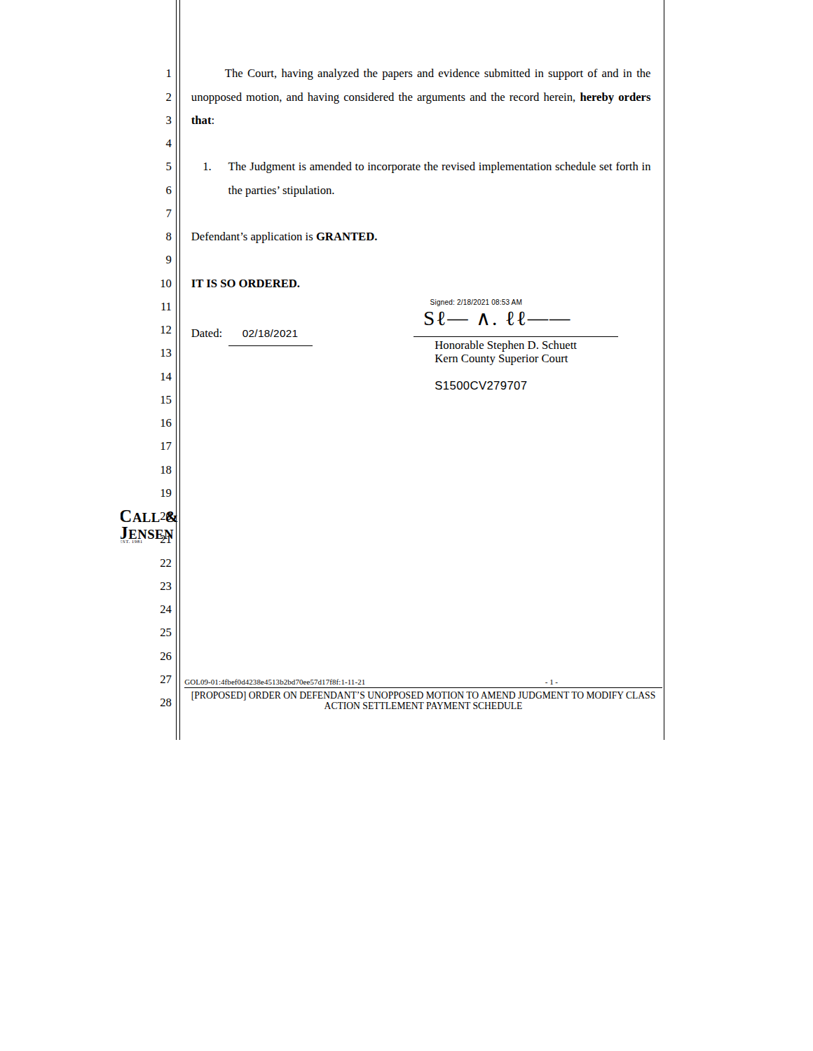1
2
3
4
5
6
7
8
9
10
11
12
13
14
15
16
17
18
19
20
21
22
23
24
25
26
27
28
CALL & JENSEN EST. 1981
The Court, having analyzed the papers and evidence submitted in support of and in the unopposed motion, and having considered the arguments and the record herein, hereby orders that:
1. The Judgment is amended to incorporate the revised implementation schedule set forth in the parties’ stipulation.
Defendant’s application is GRANTED.
IT IS SO ORDERED.
Signed: 2/18/2021 08:53 AM
Sℓ— ∧. ℓℓ——
Dated: 02/18/2021
Honorable Stephen D. Schuett
Kern County Superior Court
S1500CV279707
GOL09-01:4fbef0d4238e4513b2bd70ee57d17f8f:1-11-21 - 1 -
[Proposed] Order on Defendant’s Unopposed Motion to Amend Judgment to Modify Class Action Settlement Payment Schedule